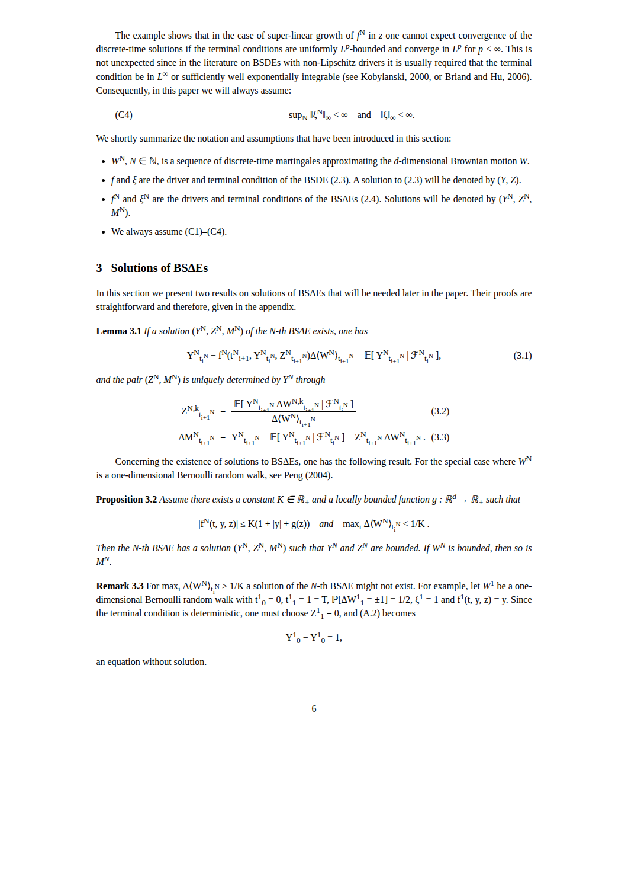The example shows that in the case of super-linear growth of fN in z one cannot expect convergence of the discrete-time solutions if the terminal conditions are uniformly Lp-bounded and converge in Lp for p < ∞. This is not unexpected since in the literature on BSDEs with non-Lipschitz drivers it is usually required that the terminal condition be in L∞ or sufficiently well exponentially integrable (see Kobylanski, 2000, or Briand and Hu, 2006). Consequently, in this paper we will always assume:
(C4)
supN ‖ξN‖∞ < ∞ and ‖ξ‖∞ < ∞.
We shortly summarize the notation and assumptions that have been introduced in this section:
WN, N ∈ ℕ, is a sequence of discrete-time martingales approximating the d-dimensional Brownian motion W.
f and ξ are the driver and terminal condition of the BSDE (2.3). A solution to (2.3) will be denoted by (Y, Z).
fN and ξN are the drivers and terminal conditions of the BSΔEs (2.4). Solutions will be denoted by (YN, ZN, MN).
We always assume (C1)–(C4).
3 Solutions of BSΔEs
In this section we present two results on solutions of BSΔEs that will be needed later in the paper. Their proofs are straightforward and therefore, given in the appendix.
Lemma 3.1 If a solution (YN, ZN, MN) of the N-th BSΔE exists, one has
YNtiN − fN(tNi+1, YNtiN, ZNti+1N)Δ⟨WN⟩ti+1N = 𝔼[ YNti+1N | ℱNtiN ], (3.1)
and the pair (ZN, MN) is uniquely determined by YN through
| Z N,k t i+1 N | = | 𝔼[ Y N t i+1 N ΔW N,k t i+1 N / ℱ N t i N ] Δ⟨W N ⟩ t i+1 N | (3.2) |
| ΔM N t i+1 N | = | Y N t i+1 N − 𝔼[ Y N t i+1 N / ℱ N t i N ] − Z N t i+1 N ΔW N t i+1 N . | (3.3) |
Concerning the existence of solutions to BSΔEs, one has the following result. For the special case where WN is a one-dimensional Bernoulli random walk, see Peng (2004).
Proposition 3.2 Assume there exists a constant K ∈ ℝ+ and a locally bounded function g : ℝd → ℝ+ such that
|fN(t, y, z)| ≤ K(1 + |y| + g(z)) and maxi Δ⟨WN⟩tiN < 1/K .
Then the N-th BSΔE has a solution (YN, ZN, MN) such that YN and ZN are bounded. If WN is bounded, then so is MN.
Remark 3.3 For maxi Δ⟨WN⟩tiN ≥ 1/K a solution of the N-th BSΔE might not exist. For example, let W1 be a one-dimensional Bernoulli random walk with t10 = 0, t11 = 1 = T, ℙ[ΔW11 = ±1] = 1/2, ξ1 = 1 and f1(t, y, z) = y. Since the terminal condition is deterministic, one must choose Z11 = 0, and (A.2) becomes
Y10 − Y10 = 1,
an equation without solution.
6